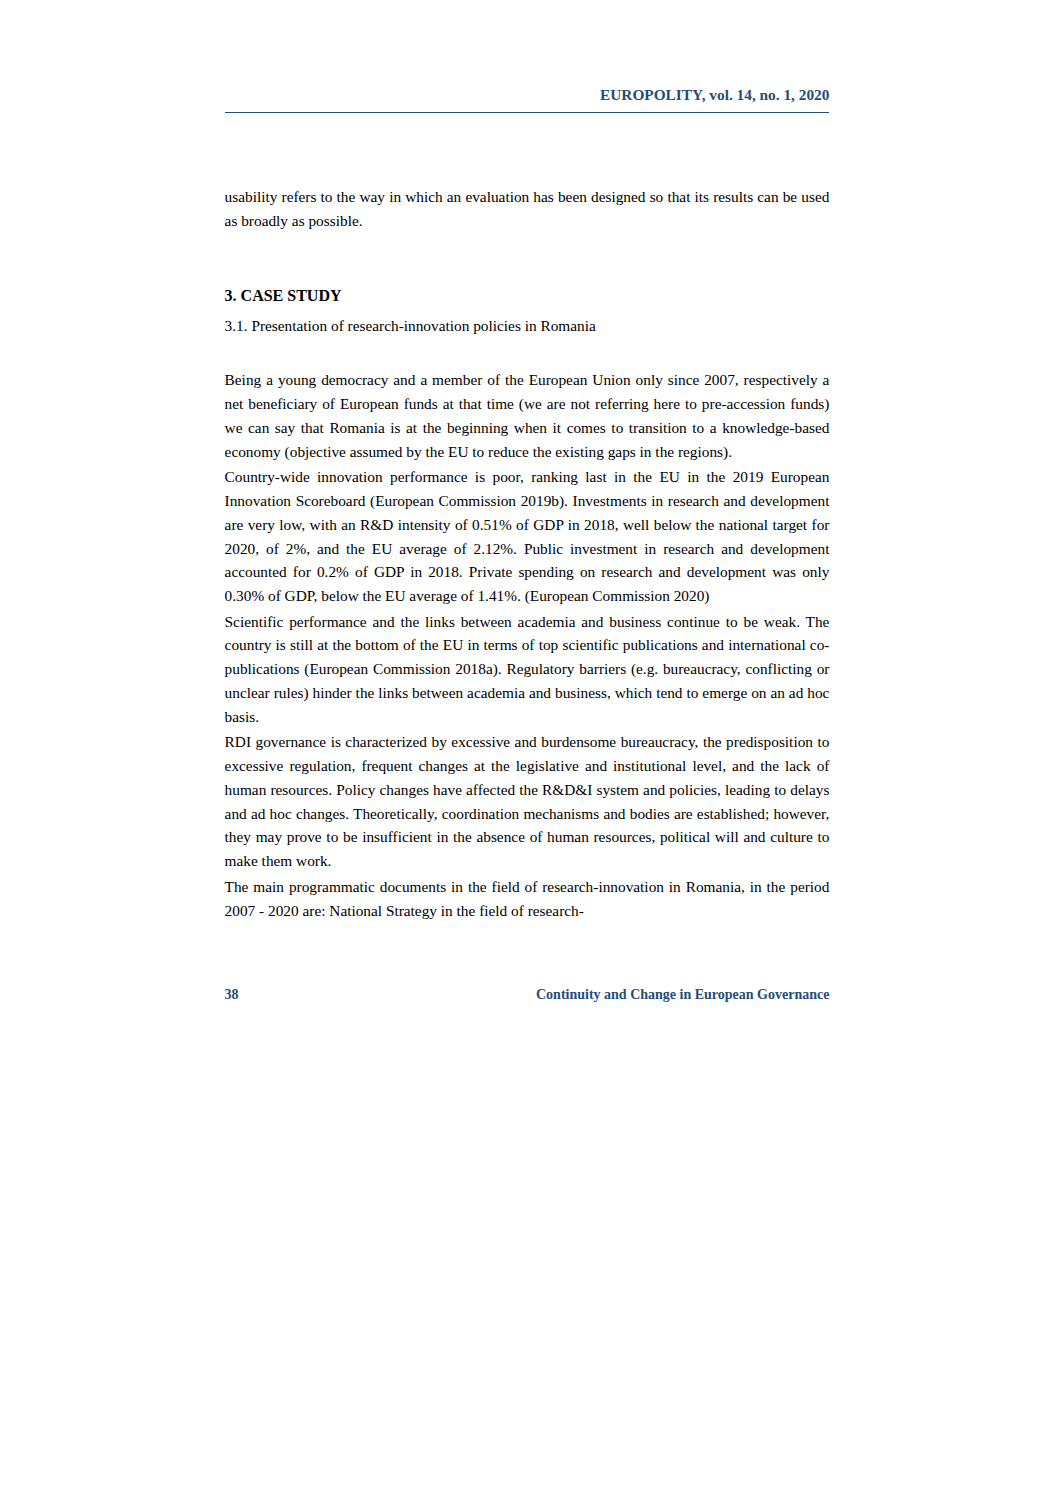EUROPOLITY, vol. 14, no. 1, 2020
usability refers to the way in which an evaluation has been designed so that its results can be used as broadly as possible.
3. CASE STUDY
3.1. Presentation of research-innovation policies in Romania
Being a young democracy and a member of the European Union only since 2007, respectively a net beneficiary of European funds at that time (we are not referring here to pre-accession funds) we can say that Romania is at the beginning when it comes to transition to a knowledge-based economy (objective assumed by the EU to reduce the existing gaps in the regions).
Country-wide innovation performance is poor, ranking last in the EU in the 2019 European Innovation Scoreboard (European Commission 2019b). Investments in research and development are very low, with an R&D intensity of 0.51% of GDP in 2018, well below the national target for 2020, of 2%, and the EU average of 2.12%. Public investment in research and development accounted for 0.2% of GDP in 2018. Private spending on research and development was only 0.30% of GDP, below the EU average of 1.41%. (European Commission 2020)
Scientific performance and the links between academia and business continue to be weak. The country is still at the bottom of the EU in terms of top scientific publications and international co-publications (European Commission 2018a). Regulatory barriers (e.g. bureaucracy, conflicting or unclear rules) hinder the links between academia and business, which tend to emerge on an ad hoc basis.
RDI governance is characterized by excessive and burdensome bureaucracy, the predisposition to excessive regulation, frequent changes at the legislative and institutional level, and the lack of human resources. Policy changes have affected the R&D&I system and policies, leading to delays and ad hoc changes. Theoretically, coordination mechanisms and bodies are established; however, they may prove to be insufficient in the absence of human resources, political will and culture to make them work.
The main programmatic documents in the field of research-innovation in Romania, in the period 2007 - 2020 are: National Strategy in the field of research-
38 Continuity and Change in European Governance